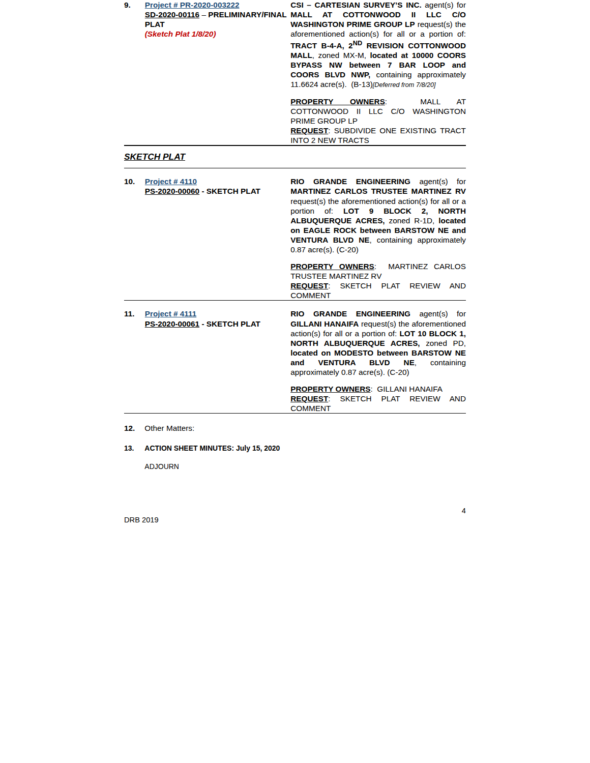| 9. | Project # PR-2020-003222 SD-2020-00116 – PRELIMINARY/FINAL PLAT (Sketch Plat 1/8/20) | CSI – CARTESIAN SURVEY’S INC. agent(s) for MALL AT COTTONWOOD II LLC C/O WASHINGTON PRIME GROUP LP request(s) the aforementioned action(s) for all or a portion of: TRACT B-4-A, 2 ND REVISION COTTONWOOD MALL , zoned MX-M, located at 10000 COORS BYPASS NW between 7 BAR LOOP and COORS BLVD NWP, containing approximately 11.6624 acre(s). (B-13) [Deferred from 7/8/20] PROPERTY OWNERS : MALL AT COTTONWOOD II LLC C/O WASHINGTON PRIME GROUP LP REQUEST : SUBDIVIDE ONE EXISTING TRACT INTO 2 NEW TRACTS |
SKETCH PLAT
| 10. | Project # 4110 PS-2020-00060 - SKETCH PLAT | RIO GRANDE ENGINEERING agent(s) for MARTINEZ CARLOS TRUSTEE MARTINEZ RV request(s) the aforementioned action(s) for all or a portion of: LOT 9 BLOCK 2, NORTH ALBUQUERQUE ACRES, zoned R-1D, located on EAGLE ROCK between BARSTOW NE and VENTURA BLVD NE , containing approximately 0.87 acre(s). (C-20) PROPERTY OWNERS : MARTINEZ CARLOS TRUSTEE MARTINEZ RV REQUEST : SKETCH PLAT REVIEW AND COMMENT |
| 11. | Project # 4111 PS-2020-00061 - SKETCH PLAT | RIO GRANDE ENGINEERING agent(s) for GILLANI HANAIFA request(s) the aforementioned action(s) for all or a portion of: LOT 10 BLOCK 1, NORTH ALBUQUERQUE ACRES, zoned PD, located on MODESTO between BARSTOW NE and VENTURA BLVD NE , containing approximately 0.87 acre(s). (C-20) PROPERTY OWNERS : GILLANI HANAIFA REQUEST : SKETCH PLAT REVIEW AND COMMENT |
| 12. | Other Matters: |
| 13. | ACTION SHEET MINUTES: July 15, 2020 |
| | ADJOURN |
4
DRB 2019